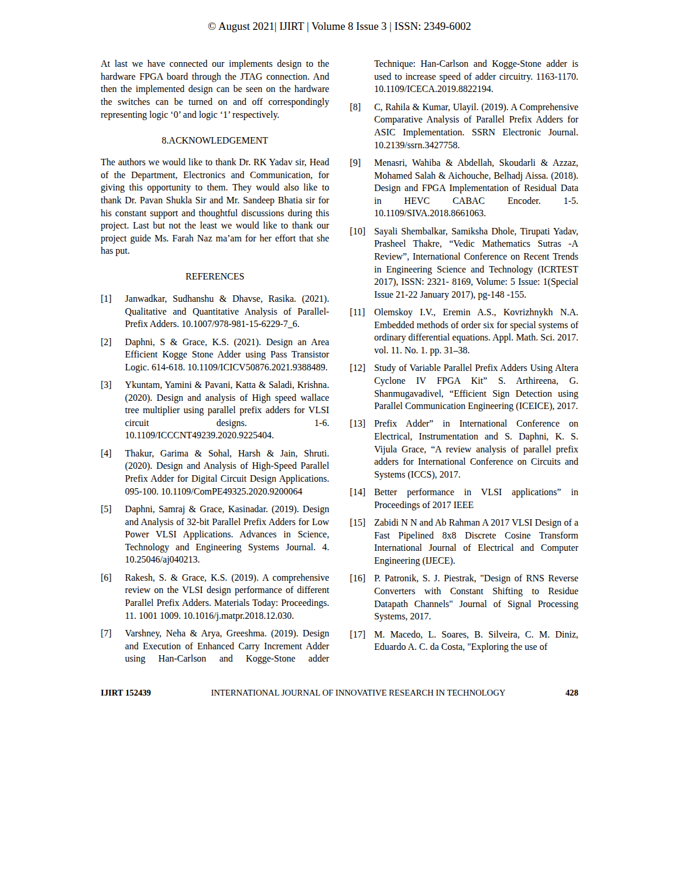© August 2021| IJIRT | Volume 8 Issue 3 | ISSN: 2349-6002
At last we have connected our implements design to the hardware FPGA board through the JTAG connection. And then the implemented design can be seen on the hardware the switches can be turned on and off correspondingly representing logic ‘0’ and logic ‘1’ respectively.
8.ACKNOWLEDGEMENT
The authors we would like to thank Dr. RK Yadav sir, Head of the Department, Electronics and Communication, for giving this opportunity to them. They would also like to thank Dr. Pavan Shukla Sir and Mr. Sandeep Bhatia sir for his constant support and thoughtful discussions during this project. Last but not the least we would like to thank our project guide Ms. Farah Naz ma’am for her effort that she has put.
REFERENCES
Janwadkar, Sudhanshu & Dhavse, Rasika. (2021). Qualitative and Quantitative Analysis of Parallel-Prefix Adders. 10.1007/978-981-15-6229-7_6.
Daphni, S & Grace, K.S. (2021). Design an Area Efficient Kogge Stone Adder using Pass Transistor Logic. 614-618. 10.1109/ICICV50876.2021.9388489.
Ykuntam, Yamini & Pavani, Katta & Saladi, Krishna. (2020). Design and analysis of High speed wallace tree multiplier using parallel prefix adders for VLSI circuit designs. 1-6. 10.1109/ICCCNT49239.2020.9225404.
Thakur, Garima & Sohal, Harsh & Jain, Shruti. (2020). Design and Analysis of High-Speed Parallel Prefix Adder for Digital Circuit Design Applications. 095-100. 10.1109/ComPE49325.2020.9200064
Daphni, Samraj & Grace, Kasinadar. (2019). Design and Analysis of 32-bit Parallel Prefix Adders for Low Power VLSI Applications. Advances in Science, Technology and Engineering Systems Journal. 4. 10.25046/aj040213.
Rakesh, S. & Grace, K.S. (2019). A comprehensive review on the VLSI design performance of different Parallel Prefix Adders. Materials Today: Proceedings. 11. 1001 1009. 10.1016/j.matpr.2018.12.030.
Varshney, Neha & Arya, Greeshma. (2019). Design and Execution of Enhanced Carry Increment Adder using Han-Carlson and Kogge-Stone adder Technique: Han-Carlson and Kogge-Stone adder is used to increase speed of adder circuitry. 1163-1170. 10.1109/ICECA.2019.8822194.
C, Rahila & Kumar, Ulayil. (2019). A Comprehensive Comparative Analysis of Parallel Prefix Adders for ASIC Implementation. SSRN Electronic Journal. 10.2139/ssrn.3427758.
Menasri, Wahiba & Abdellah, Skoudarli & Azzaz, Mohamed Salah & Aichouche, Belhadj Aissa. (2018). Design and FPGA Implementation of Residual Data in HEVC CABAC Encoder. 1-5. 10.1109/SIVA.2018.8661063.
Sayali Shembalkar, Samiksha Dhole, Tirupati Yadav, Prasheel Thakre, “Vedic Mathematics Sutras -A Review”, International Conference on Recent Trends in Engineering Science and Technology (ICRTEST 2017), ISSN: 2321- 8169, Volume: 5 Issue: 1(Special Issue 21-22 January 2017), pg-148 -155.
Olemskoy I.V., Eremin A.S., Kovrizhnykh N.A. Embedded methods of order six for special systems of ordinary differential equations. Appl. Math. Sci. 2017. vol. 11. No. 1. pp. 31–38.
Study of Variable Parallel Prefix Adders Using Altera Cyclone IV FPGA Kit” S. Arthireena, G. Shanmugavadivel, “Efficient Sign Detection using Parallel Communication Engineering (ICEICE), 2017.
Prefix Adder” in International Conference on Electrical, Instrumentation and S. Daphni, K. S. Vijula Grace, “A review analysis of parallel prefix adders for International Conference on Circuits and Systems (ICCS), 2017.
Better performance in VLSI applications” in Proceedings of 2017 IEEE
Zabidi N N and Ab Rahman A 2017 VLSI Design of a Fast Pipelined 8x8 Discrete Cosine Transform International Journal of Electrical and Computer Engineering (IJECE).
P. Patronik, S. J. Piestrak, "Design of RNS Reverse Converters with Constant Shifting to Residue Datapath Channels" Journal of Signal Processing Systems, 2017.
M. Macedo, L. Soares, B. Silveira, C. M. Diniz, Eduardo A. C. da Costa, "Exploring the use of
IJIRT 152439 INTERNATIONAL JOURNAL OF INNOVATIVE RESEARCH IN TECHNOLOGY 428